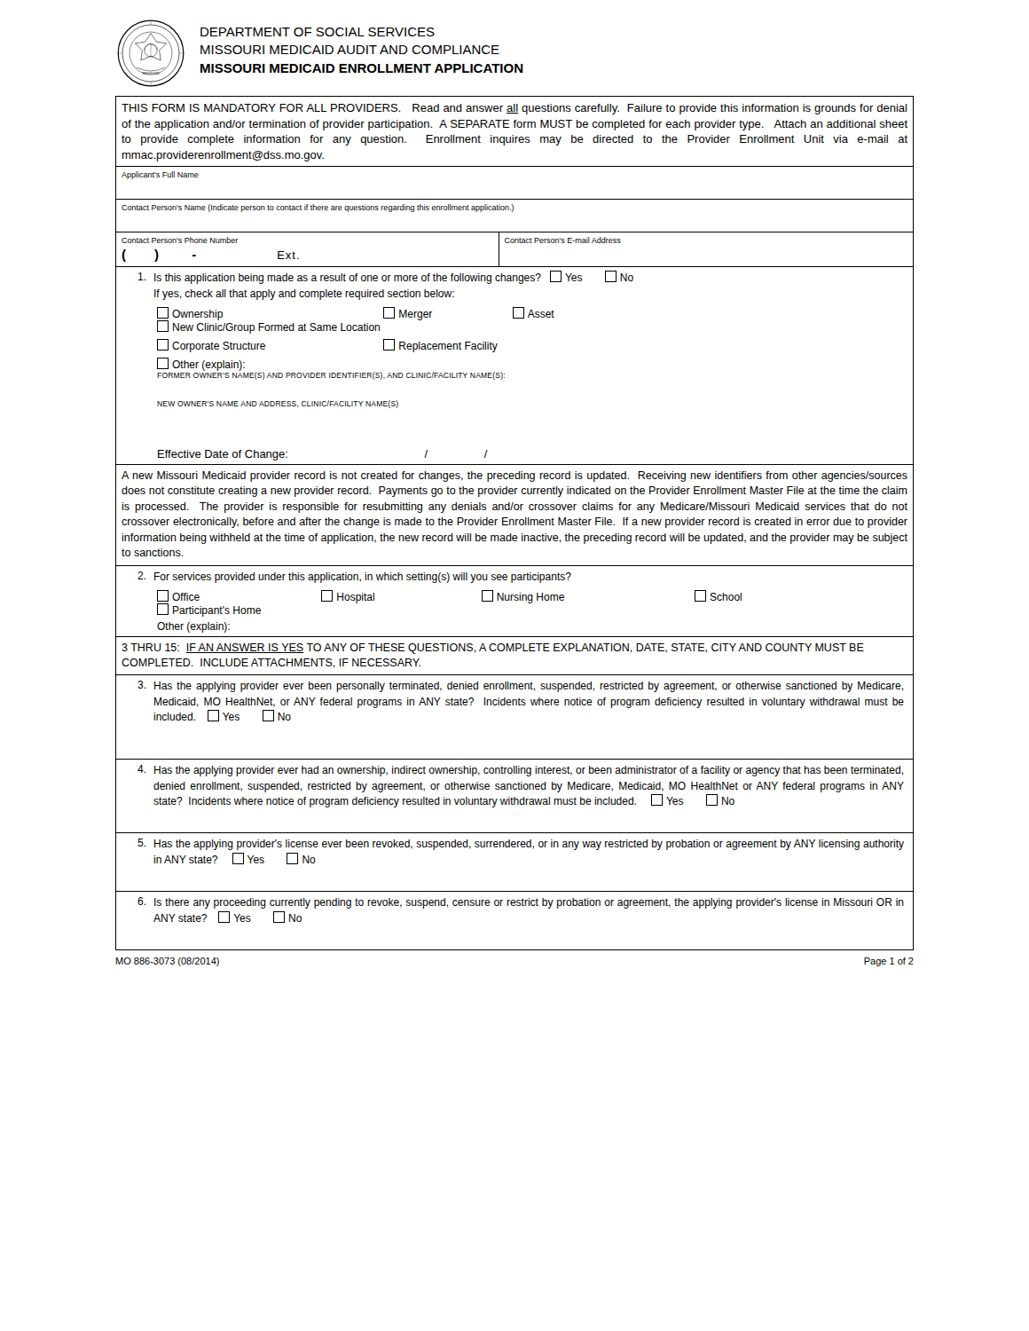MISSOURI
DEPARTMENT OF SOCIAL SERVICES
MISSOURI MEDICAID AUDIT AND COMPLIANCE
MISSOURI MEDICAID ENROLLMENT APPLICATION
| THIS FORM IS MANDATORY FOR ALL PROVIDERS. Read and answer all questions carefully. Failure to provide this information is grounds for denial of the application and/or termination of provider participation. A SEPARATE form MUST be completed for each provider type. Attach an additional sheet to provide complete information for any question. Enrollment inquires may be directed to the Provider Enrollment Unit via e-mail at mmac.providerenrollment@dss.mo.gov. |
| Applicant's Full Name |
| Contact Person's Name (Indicate person to contact if there are questions regarding this enrollment application.) |
| Contact Person's Phone Number ( ) - Ext. | Contact Person's E-mail Address |
| 1. Is this application being made as a result of one or more of the following changes? Yes No If yes, check all that apply and complete required section below: Ownership Merger Asset New Clinic/Group Formed at Same Location Corporate Structure Replacement Facility Other (explain): FORMER OWNER'S NAME(S) AND PROVIDER IDENTIFIER(S), AND CLINIC/FACILITY NAME(S): NEW OWNER'S NAME AND ADDRESS, CLINIC/FACILITY NAME(S) Effective Date of Change: / / |
| A new Missouri Medicaid provider record is not created for changes, the preceding record is updated. Receiving new identifiers from other agencies/sources does not constitute creating a new provider record. Payments go to the provider currently indicated on the Provider Enrollment Master File at the time the claim is processed. The provider is responsible for resubmitting any denials and/or crossover claims for any Medicare/Missouri Medicaid services that do not crossover electronically, before and after the change is made to the Provider Enrollment Master File. If a new provider record is created in error due to provider information being withheld at the time of application, the new record will be made inactive, the preceding record will be updated, and the provider may be subject to sanctions. |
| 2. For services provided under this application, in which setting(s) will you see participants? Office Hospital Nursing Home School Participant's Home Other (explain): |
| 3 THRU 15: IF AN ANSWER IS YES TO ANY OF THESE QUESTIONS, A COMPLETE EXPLANATION, DATE, STATE, CITY AND COUNTY MUST BE COMPLETED. INCLUDE ATTACHMENTS, IF NECESSARY. |
| 3. Has the applying provider ever been personally terminated, denied enrollment, suspended, restricted by agreement, or otherwise sanctioned by Medicare, Medicaid, MO HealthNet, or ANY federal programs in ANY state? Incidents where notice of program deficiency resulted in voluntary withdrawal must be included. Yes No |
| 4. Has the applying provider ever had an ownership, indirect ownership, controlling interest, or been administrator of a facility or agency that has been terminated, denied enrollment, suspended, restricted by agreement, or otherwise sanctioned by Medicare, Medicaid, MO HealthNet or ANY federal programs in ANY state? Incidents where notice of program deficiency resulted in voluntary withdrawal must be included. Yes No |
| 5. Has the applying provider's license ever been revoked, suspended, surrendered, or in any way restricted by probation or agreement by ANY licensing authority in ANY state? Yes No |
| 6. Is there any proceeding currently pending to revoke, suspend, censure or restrict by probation or agreement, the applying provider's license in Missouri OR in ANY state? Yes No |
MO 886-3073 (08/2014)
Page 1 of 2